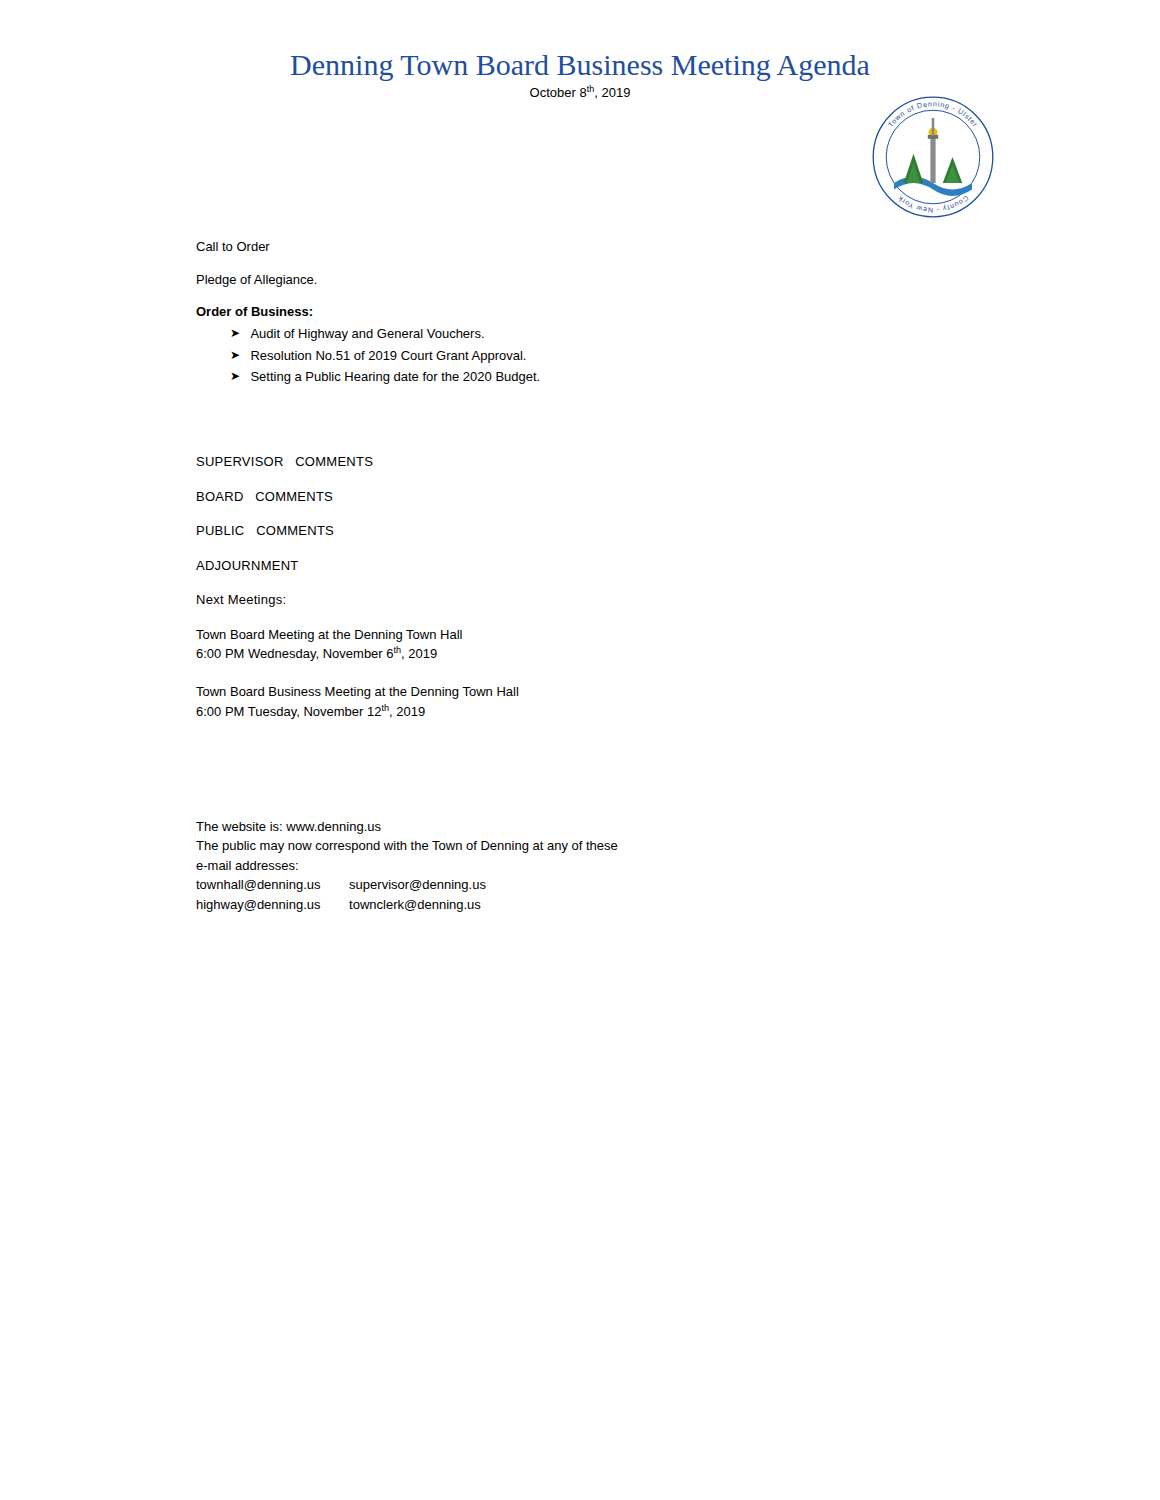Denning Town Board Business Meeting Agenda
October 8th, 2019
Town of Denning - Ulster County - New York
Call to Order
Pledge of Allegiance.
Order of Business:
Audit of Highway and General Vouchers.
Resolution No.51 of 2019 Court Grant Approval.
Setting a Public Hearing date for the 2020 Budget.
SUPERVISOR COMMENTS
BOARD COMMENTS
PUBLIC COMMENTS
ADJOURNMENT
Next Meetings:
Town Board Meeting at the Denning Town Hall
6:00 PM Wednesday, November 6th, 2019
Town Board Business Meeting at the Denning Town Hall
6:00 PM Tuesday, November 12th, 2019
The website is: www.denning.us
The public may now correspond with the Town of Denning at any of these
e-mail addresses:
| townhall@denning.us | supervisor@denning.us |
| highway@denning.us | townclerk@denning.us |